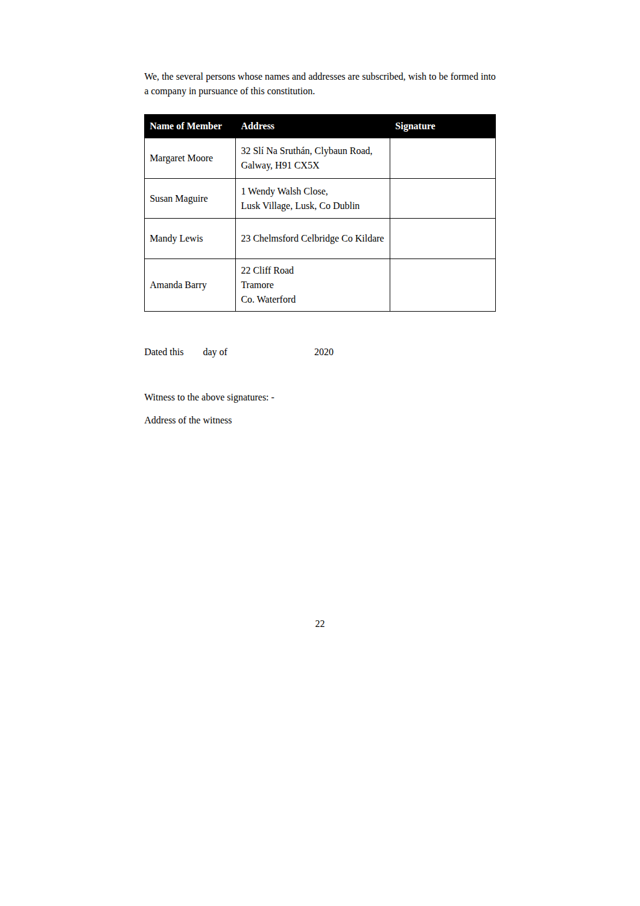We, the several persons whose names and addresses are subscribed, wish to be formed into a company in pursuance of this constitution.
| Name of Member | Address | Signature |
| --- | --- | --- |
| Margaret Moore | 32 Slí Na Sruthán, Clybaun Road, Galway, H91 CX5X | |
| Susan Maguire | 1 Wendy Walsh Close, Lusk Village, Lusk, Co Dublin | |
| Mandy Lewis | 23 Chelmsford Celbridge Co Kildare | |
| Amanda Barry | 22 Cliff Road Tramore Co. Waterford | |
Dated this day of 2020
Witness to the above signatures: -
Address of the witness
22